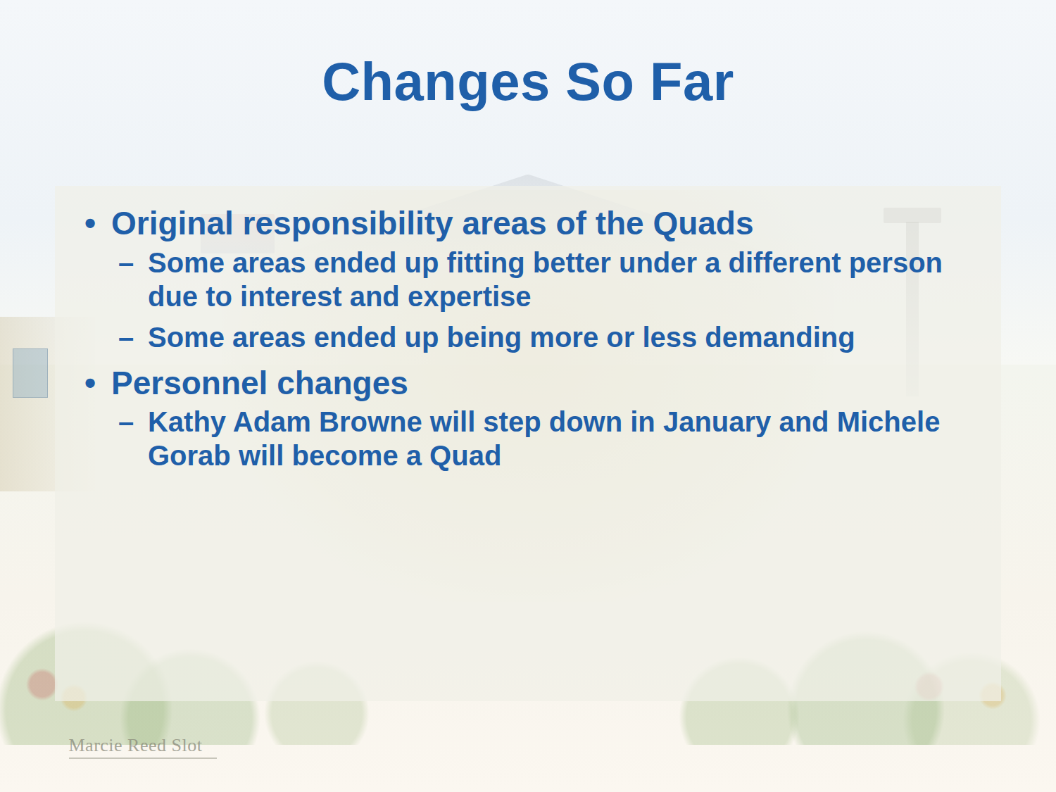Changes So Far
Original responsibility areas of the Quads
Some areas ended up fitting better under a different person due to interest and expertise
Some areas ended up being more or less demanding
Personnel changes
Kathy Adam Browne will step down in January and Michele Gorab will become a Quad
Marcie Reed Slot